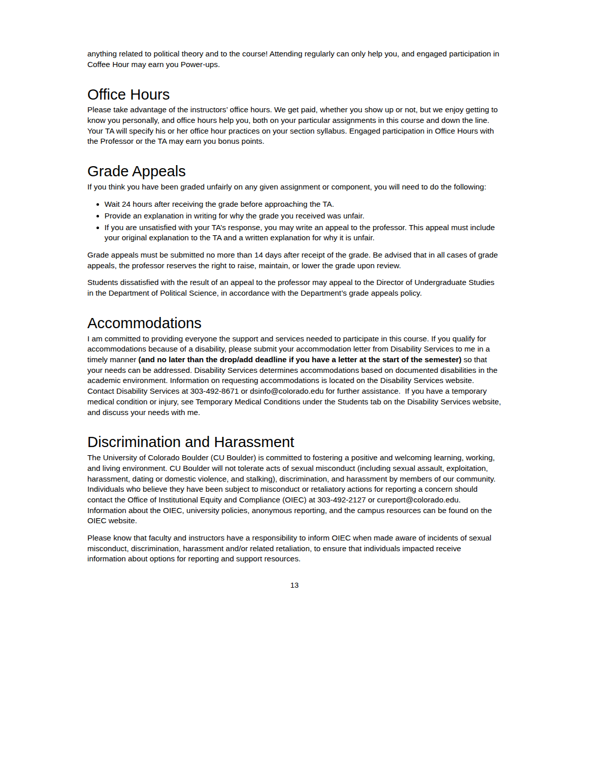anything related to political theory and to the course! Attending regularly can only help you, and engaged participation in Coffee Hour may earn you Power-ups.
Office Hours
Please take advantage of the instructors’ office hours. We get paid, whether you show up or not, but we enjoy getting to know you personally, and office hours help you, both on your particular assignments in this course and down the line. Your TA will specify his or her office hour practices on your section syllabus. Engaged participation in Office Hours with the Professor or the TA may earn you bonus points.
Grade Appeals
If you think you have been graded unfairly on any given assignment or component, you will need to do the following:
Wait 24 hours after receiving the grade before approaching the TA.
Provide an explanation in writing for why the grade you received was unfair.
If you are unsatisfied with your TA’s response, you may write an appeal to the professor. This appeal must include your original explanation to the TA and a written explanation for why it is unfair.
Grade appeals must be submitted no more than 14 days after receipt of the grade. Be advised that in all cases of grade appeals, the professor reserves the right to raise, maintain, or lower the grade upon review.
Students dissatisfied with the result of an appeal to the professor may appeal to the Director of Undergraduate Studies in the Department of Political Science, in accordance with the Department’s grade appeals policy.
Accommodations
I am committed to providing everyone the support and services needed to participate in this course. If you qualify for accommodations because of a disability, please submit your accommodation letter from Disability Services to me in a timely manner (and no later than the drop/add deadline if you have a letter at the start of the semester) so that your needs can be addressed. Disability Services determines accommodations based on documented disabilities in the academic environment. Information on requesting accommodations is located on the Disability Services website. Contact Disability Services at 303-492-8671 or dsinfo@colorado.edu for further assistance. If you have a temporary medical condition or injury, see Temporary Medical Conditions under the Students tab on the Disability Services website, and discuss your needs with me.
Discrimination and Harassment
The University of Colorado Boulder (CU Boulder) is committed to fostering a positive and welcoming learning, working, and living environment. CU Boulder will not tolerate acts of sexual misconduct (including sexual assault, exploitation, harassment, dating or domestic violence, and stalking), discrimination, and harassment by members of our community. Individuals who believe they have been subject to misconduct or retaliatory actions for reporting a concern should contact the Office of Institutional Equity and Compliance (OIEC) at 303-492-2127 or cureport@colorado.edu. Information about the OIEC, university policies, anonymous reporting, and the campus resources can be found on the OIEC website.
Please know that faculty and instructors have a responsibility to inform OIEC when made aware of incidents of sexual misconduct, discrimination, harassment and/or related retaliation, to ensure that individuals impacted receive information about options for reporting and support resources.
13